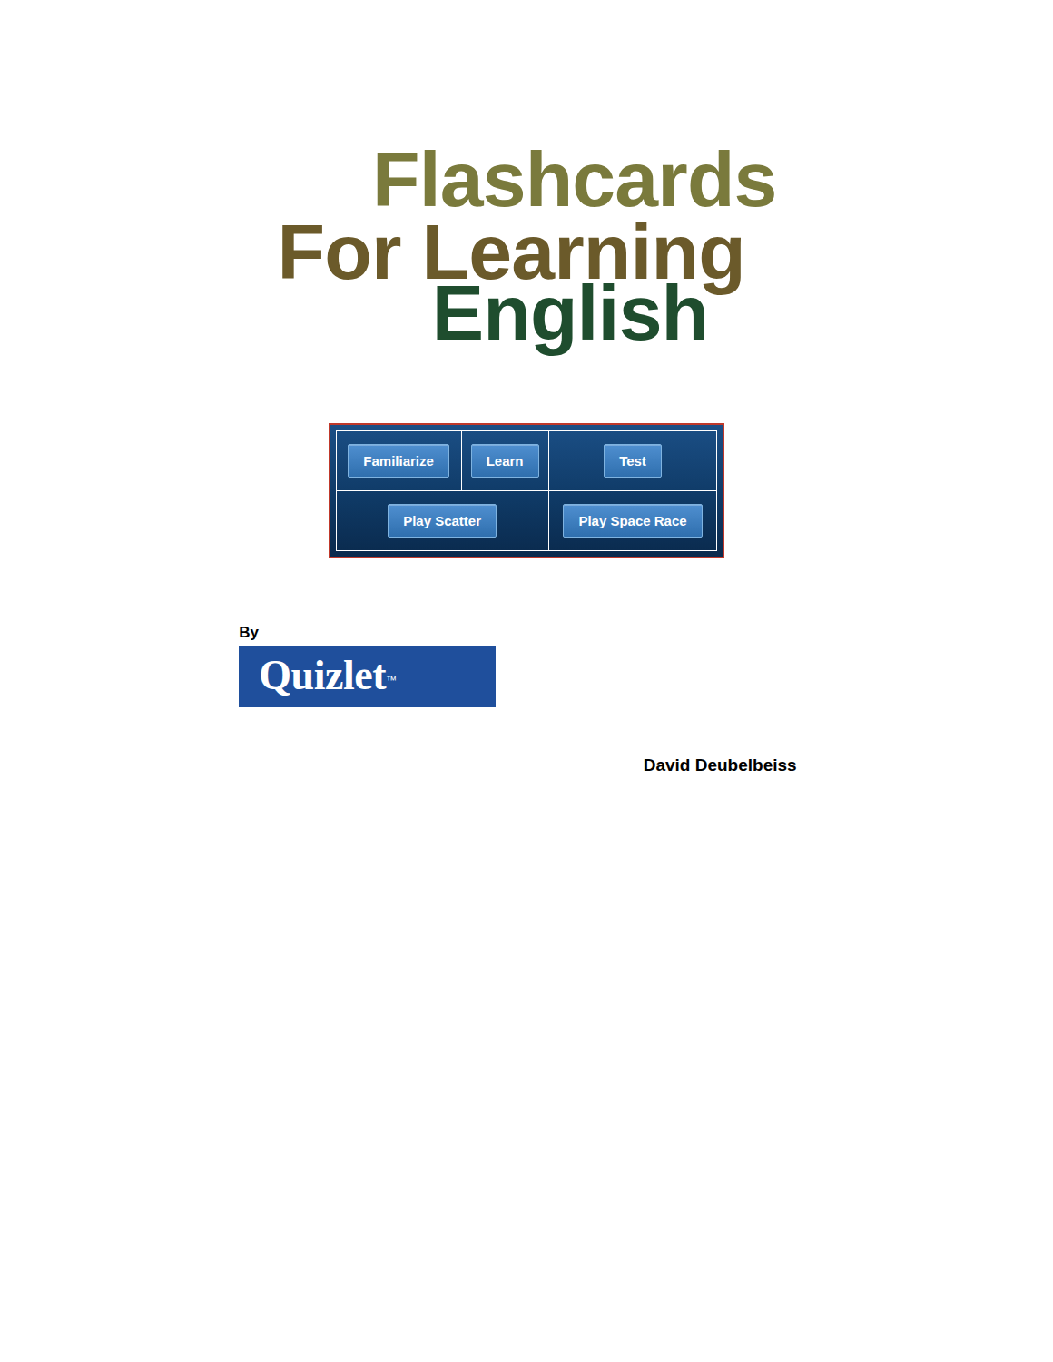Flashcards
For Learning
English
| Familiarize | Learn | Test |
| Play Scatter | Play Space Race |
By
Quizlet™
David Deubelbeiss